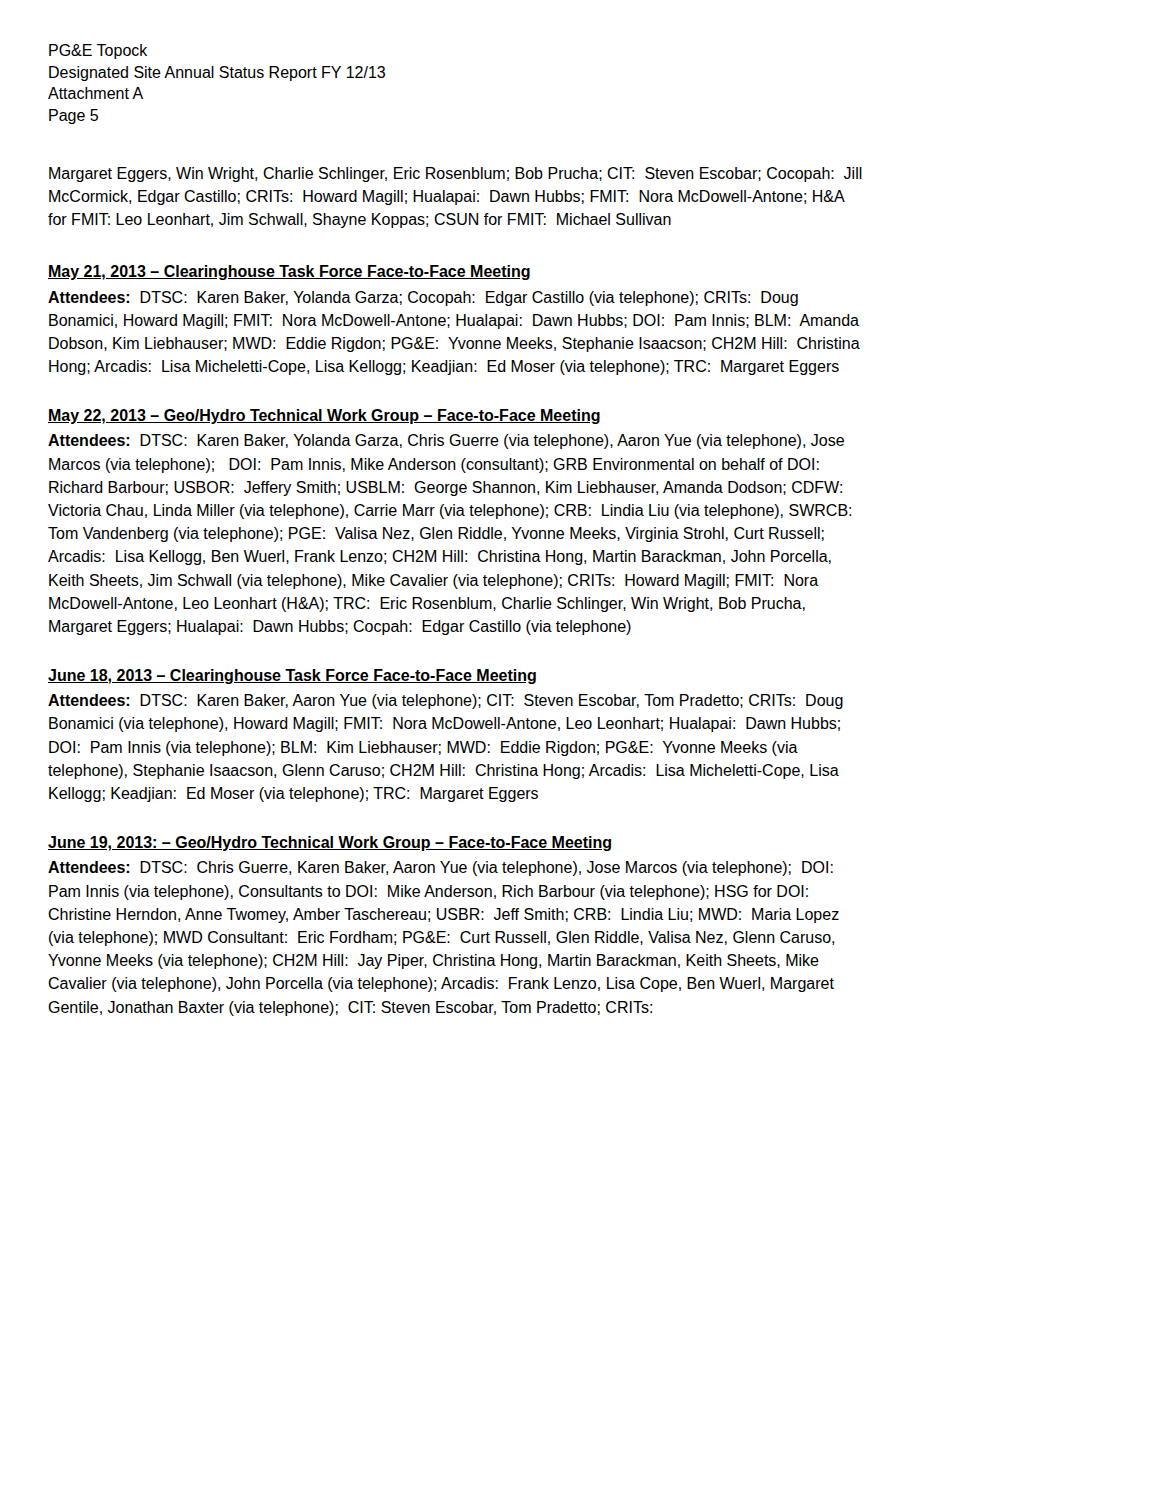PG&E Topock
Designated Site Annual Status Report FY 12/13
Attachment A
Page 5
Margaret Eggers, Win Wright, Charlie Schlinger, Eric Rosenblum; Bob Prucha; CIT: Steven Escobar; Cocopah: Jill McCormick, Edgar Castillo; CRITs: Howard Magill; Hualapai: Dawn Hubbs; FMIT: Nora McDowell-Antone; H&A for FMIT: Leo Leonhart, Jim Schwall, Shayne Koppas; CSUN for FMIT: Michael Sullivan
May 21, 2013 – Clearinghouse Task Force Face-to-Face Meeting
Attendees: DTSC: Karen Baker, Yolanda Garza; Cocopah: Edgar Castillo (via telephone); CRITs: Doug Bonamici, Howard Magill; FMIT: Nora McDowell-Antone; Hualapai: Dawn Hubbs; DOI: Pam Innis; BLM: Amanda Dobson, Kim Liebhauser; MWD: Eddie Rigdon; PG&E: Yvonne Meeks, Stephanie Isaacson; CH2M Hill: Christina Hong; Arcadis: Lisa Micheletti-Cope, Lisa Kellogg; Keadjian: Ed Moser (via telephone); TRC: Margaret Eggers
May 22, 2013 – Geo/Hydro Technical Work Group – Face-to-Face Meeting
Attendees: DTSC: Karen Baker, Yolanda Garza, Chris Guerre (via telephone), Aaron Yue (via telephone), Jose Marcos (via telephone); DOI: Pam Innis, Mike Anderson (consultant); GRB Environmental on behalf of DOI: Richard Barbour; USBOR: Jeffery Smith; USBLM: George Shannon, Kim Liebhauser, Amanda Dodson; CDFW: Victoria Chau, Linda Miller (via telephone), Carrie Marr (via telephone); CRB: Lindia Liu (via telephone), SWRCB: Tom Vandenberg (via telephone); PGE: Valisa Nez, Glen Riddle, Yvonne Meeks, Virginia Strohl, Curt Russell; Arcadis: Lisa Kellogg, Ben Wuerl, Frank Lenzo; CH2M Hill: Christina Hong, Martin Barackman, John Porcella, Keith Sheets, Jim Schwall (via telephone), Mike Cavalier (via telephone); CRITs: Howard Magill; FMIT: Nora McDowell-Antone, Leo Leonhart (H&A); TRC: Eric Rosenblum, Charlie Schlinger, Win Wright, Bob Prucha, Margaret Eggers; Hualapai: Dawn Hubbs; Cocpah: Edgar Castillo (via telephone)
June 18, 2013 – Clearinghouse Task Force Face-to-Face Meeting
Attendees: DTSC: Karen Baker, Aaron Yue (via telephone); CIT: Steven Escobar, Tom Pradetto; CRITs: Doug Bonamici (via telephone), Howard Magill; FMIT: Nora McDowell-Antone, Leo Leonhart; Hualapai: Dawn Hubbs; DOI: Pam Innis (via telephone); BLM: Kim Liebhauser; MWD: Eddie Rigdon; PG&E: Yvonne Meeks (via telephone), Stephanie Isaacson, Glenn Caruso; CH2M Hill: Christina Hong; Arcadis: Lisa Micheletti-Cope, Lisa Kellogg; Keadjian: Ed Moser (via telephone); TRC: Margaret Eggers
June 19, 2013: – Geo/Hydro Technical Work Group – Face-to-Face Meeting
Attendees: DTSC: Chris Guerre, Karen Baker, Aaron Yue (via telephone), Jose Marcos (via telephone); DOI: Pam Innis (via telephone), Consultants to DOI: Mike Anderson, Rich Barbour (via telephone); HSG for DOI: Christine Herndon, Anne Twomey, Amber Taschereau; USBR: Jeff Smith; CRB: Lindia Liu; MWD: Maria Lopez (via telephone); MWD Consultant: Eric Fordham; PG&E: Curt Russell, Glen Riddle, Valisa Nez, Glenn Caruso, Yvonne Meeks (via telephone); CH2M Hill: Jay Piper, Christina Hong, Martin Barackman, Keith Sheets, Mike Cavalier (via telephone), John Porcella (via telephone); Arcadis: Frank Lenzo, Lisa Cope, Ben Wuerl, Margaret Gentile, Jonathan Baxter (via telephone); CIT: Steven Escobar, Tom Pradetto; CRITs: